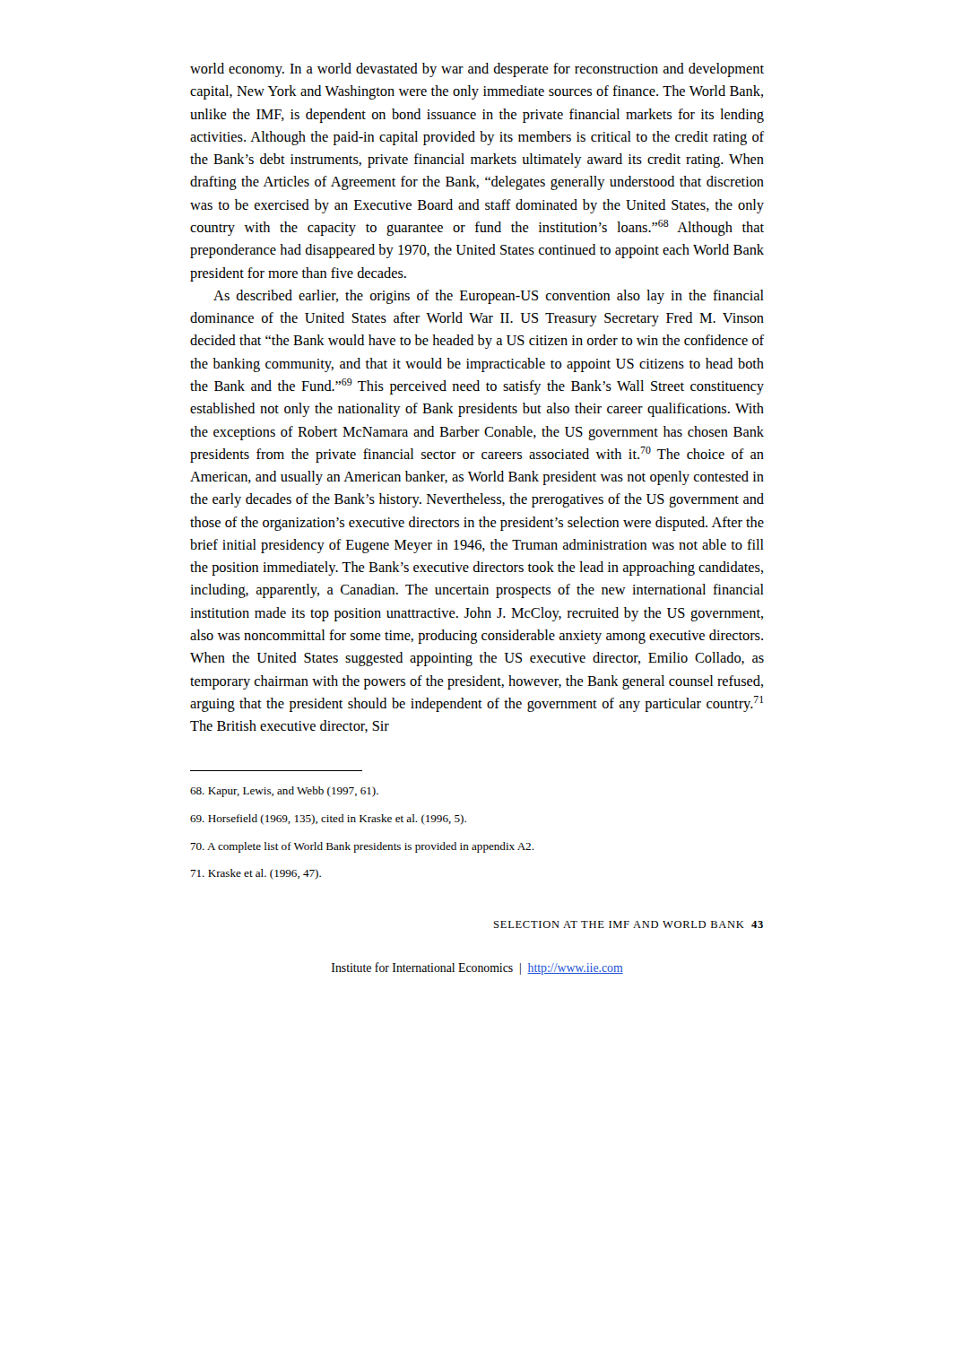world economy. In a world devastated by war and desperate for reconstruction and development capital, New York and Washington were the only immediate sources of finance. The World Bank, unlike the IMF, is dependent on bond issuance in the private financial markets for its lending activities. Although the paid-in capital provided by its members is critical to the credit rating of the Bank’s debt instruments, private financial markets ultimately award its credit rating. When drafting the Articles of Agreement for the Bank, “delegates generally understood that discretion was to be exercised by an Executive Board and staff dominated by the United States, the only country with the capacity to guarantee or fund the institution’s loans.”68 Although that preponderance had disappeared by 1970, the United States continued to appoint each World Bank president for more than five decades.
As described earlier, the origins of the European-US convention also lay in the financial dominance of the United States after World War II. US Treasury Secretary Fred M. Vinson decided that “the Bank would have to be headed by a US citizen in order to win the confidence of the banking community, and that it would be impracticable to appoint US citizens to head both the Bank and the Fund.”69 This perceived need to satisfy the Bank’s Wall Street constituency established not only the nationality of Bank presidents but also their career qualifications. With the exceptions of Robert McNamara and Barber Conable, the US government has chosen Bank presidents from the private financial sector or careers associated with it.70 The choice of an American, and usually an American banker, as World Bank president was not openly contested in the early decades of the Bank’s history. Nevertheless, the prerogatives of the US government and those of the organization’s executive directors in the president’s selection were disputed. After the brief initial presidency of Eugene Meyer in 1946, the Truman administration was not able to fill the position immediately. The Bank’s executive directors took the lead in approaching candidates, including, apparently, a Canadian. The uncertain prospects of the new international financial institution made its top position unattractive. John J. McCloy, recruited by the US government, also was noncommittal for some time, producing considerable anxiety among executive directors. When the United States suggested appointing the US executive director, Emilio Collado, as temporary chairman with the powers of the president, however, the Bank general counsel refused, arguing that the president should be independent of the government of any particular country.71 The British executive director, Sir
68. Kapur, Lewis, and Webb (1997, 61).
69. Horsefield (1969, 135), cited in Kraske et al. (1996, 5).
70. A complete list of World Bank presidents is provided in appendix A2.
71. Kraske et al. (1996, 47).
SELECTION AT THE IMF AND WORLD BANK43
Institute for International Economics | http://www.iie.com